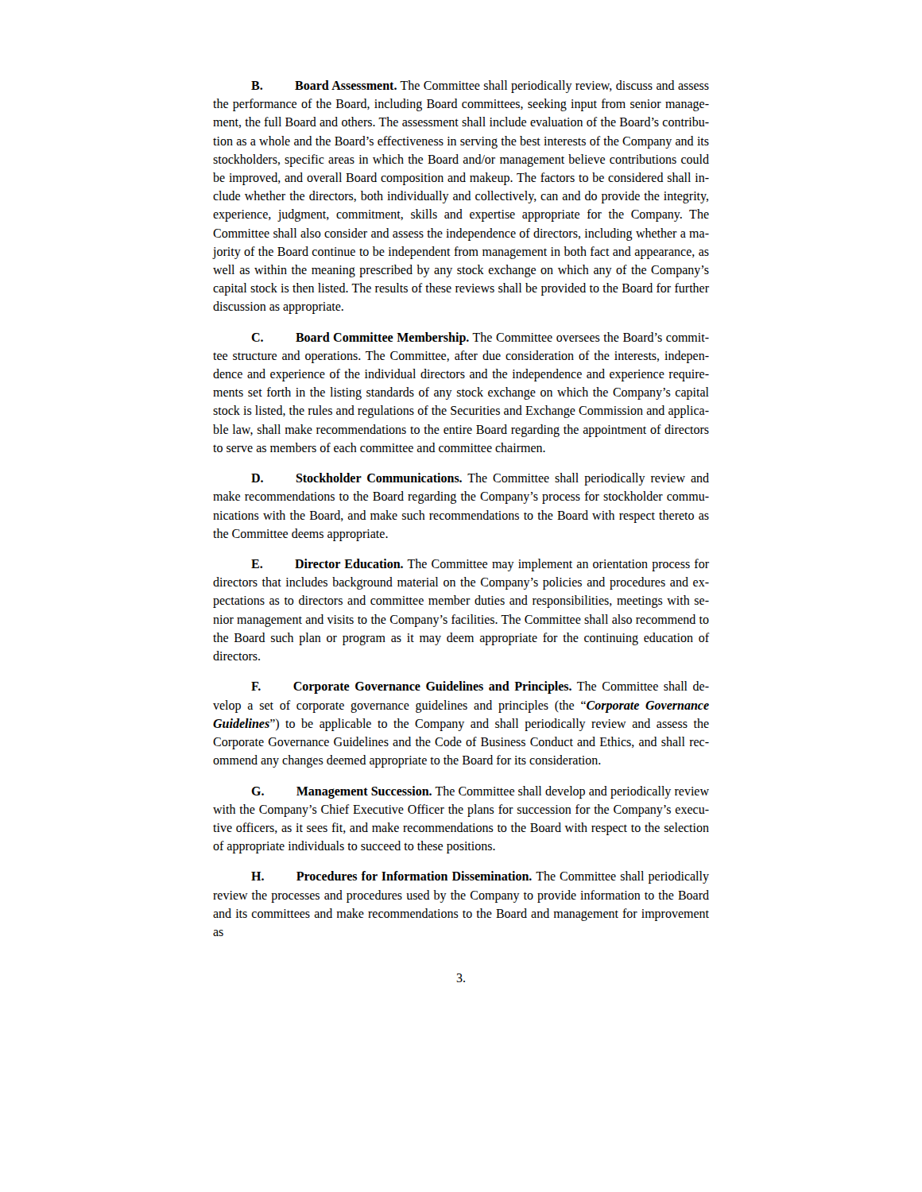B. Board Assessment. The Committee shall periodically review, discuss and assess the performance of the Board, including Board committees, seeking input from senior management, the full Board and others. The assessment shall include evaluation of the Board’s contribution as a whole and the Board’s effectiveness in serving the best interests of the Company and its stockholders, specific areas in which the Board and/or management believe contributions could be improved, and overall Board composition and makeup. The factors to be considered shall include whether the directors, both individually and collectively, can and do provide the integrity, experience, judgment, commitment, skills and expertise appropriate for the Company. The Committee shall also consider and assess the independence of directors, including whether a majority of the Board continue to be independent from management in both fact and appearance, as well as within the meaning prescribed by any stock exchange on which any of the Company’s capital stock is then listed. The results of these reviews shall be provided to the Board for further discussion as appropriate.
C. Board Committee Membership. The Committee oversees the Board’s committee structure and operations. The Committee, after due consideration of the interests, independence and experience of the individual directors and the independence and experience requirements set forth in the listing standards of any stock exchange on which the Company’s capital stock is listed, the rules and regulations of the Securities and Exchange Commission and applicable law, shall make recommendations to the entire Board regarding the appointment of directors to serve as members of each committee and committee chairmen.
D. Stockholder Communications. The Committee shall periodically review and make recommendations to the Board regarding the Company’s process for stockholder communications with the Board, and make such recommendations to the Board with respect thereto as the Committee deems appropriate.
E. Director Education. The Committee may implement an orientation process for directors that includes background material on the Company’s policies and procedures and expectations as to directors and committee member duties and responsibilities, meetings with senior management and visits to the Company’s facilities. The Committee shall also recommend to the Board such plan or program as it may deem appropriate for the continuing education of directors.
F. Corporate Governance Guidelines and Principles. The Committee shall develop a set of corporate governance guidelines and principles (the “Corporate Governance Guidelines”) to be applicable to the Company and shall periodically review and assess the Corporate Governance Guidelines and the Code of Business Conduct and Ethics, and shall recommend any changes deemed appropriate to the Board for its consideration.
G. Management Succession. The Committee shall develop and periodically review with the Company’s Chief Executive Officer the plans for succession for the Company’s executive officers, as it sees fit, and make recommendations to the Board with respect to the selection of appropriate individuals to succeed to these positions.
H. Procedures for Information Dissemination. The Committee shall periodically review the processes and procedures used by the Company to provide information to the Board and its committees and make recommendations to the Board and management for improvement as
3.